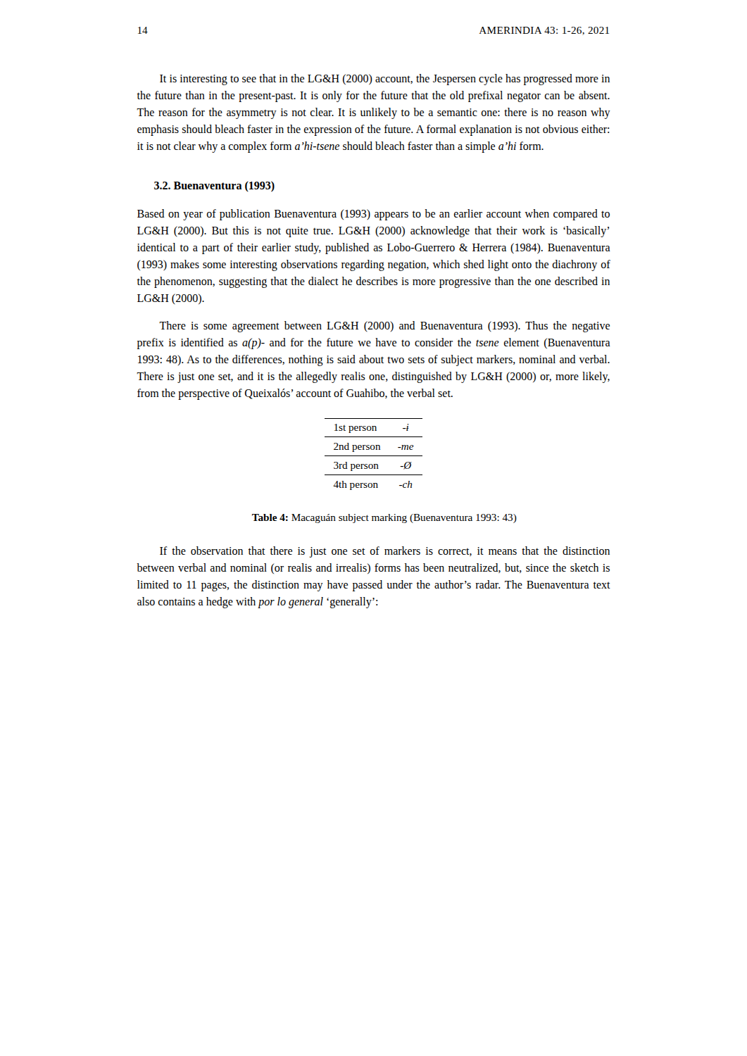14 AMERINDIA 43: 1-26, 2021
It is interesting to see that in the LG&H (2000) account, the Jespersen cycle has progressed more in the future than in the present-past. It is only for the future that the old prefixal negator can be absent. The reason for the asymmetry is not clear. It is unlikely to be a semantic one: there is no reason why emphasis should bleach faster in the expression of the future. A formal explanation is not obvious either: it is not clear why a complex form a’hi-tsene should bleach faster than a simple a’hi form.
3.2. Buenaventura (1993)
Based on year of publication Buenaventura (1993) appears to be an earlier account when compared to LG&H (2000). But this is not quite true. LG&H (2000) acknowledge that their work is ‘basically’ identical to a part of their earlier study, published as Lobo-Guerrero & Herrera (1984). Buenaventura (1993) makes some interesting observations regarding negation, which shed light onto the diachrony of the phenomenon, suggesting that the dialect he describes is more progressive than the one described in LG&H (2000).
There is some agreement between LG&H (2000) and Buenaventura (1993). Thus the negative prefix is identified as a(p)- and for the future we have to consider the tsene element (Buenaventura 1993: 48). As to the differences, nothing is said about two sets of subject markers, nominal and verbal. There is just one set, and it is the allegedly realis one, distinguished by LG&H (2000) or, more likely, from the perspective of Queixalós’ account of Guahibo, the verbal set.
| 1st person | -ɨ |
| 2nd person | -me |
| 3rd person | -Ø |
| 4th person | -ch |
Table 4: Macaguán subject marking (Buenaventura 1993: 43)
If the observation that there is just one set of markers is correct, it means that the distinction between verbal and nominal (or realis and irrealis) forms has been neutralized, but, since the sketch is limited to 11 pages, the distinction may have passed under the author’s radar. The Buenaventura text also contains a hedge with por lo general ‘generally’: